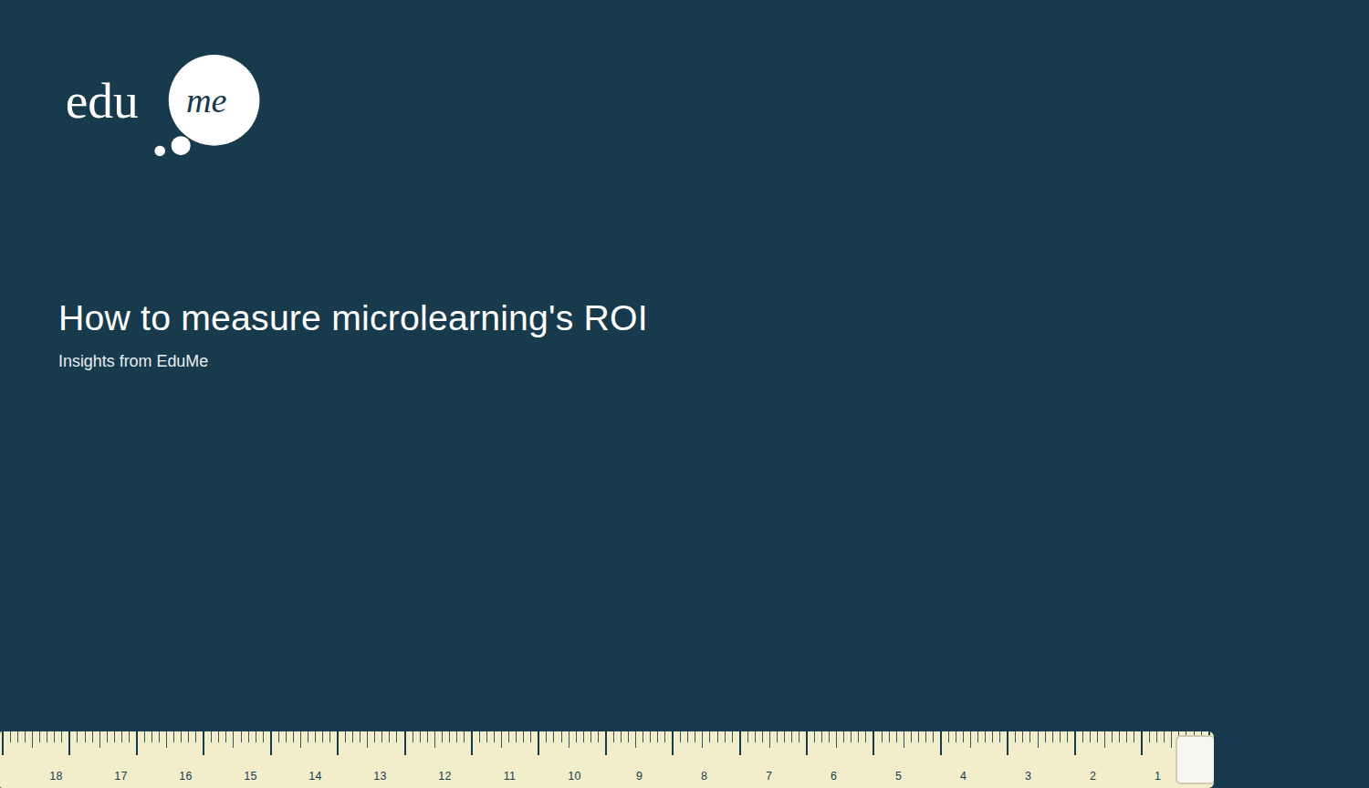EduMe edu me
How to measure microlearning's ROI
Insights from EduMe
123456 789101112 131415161718